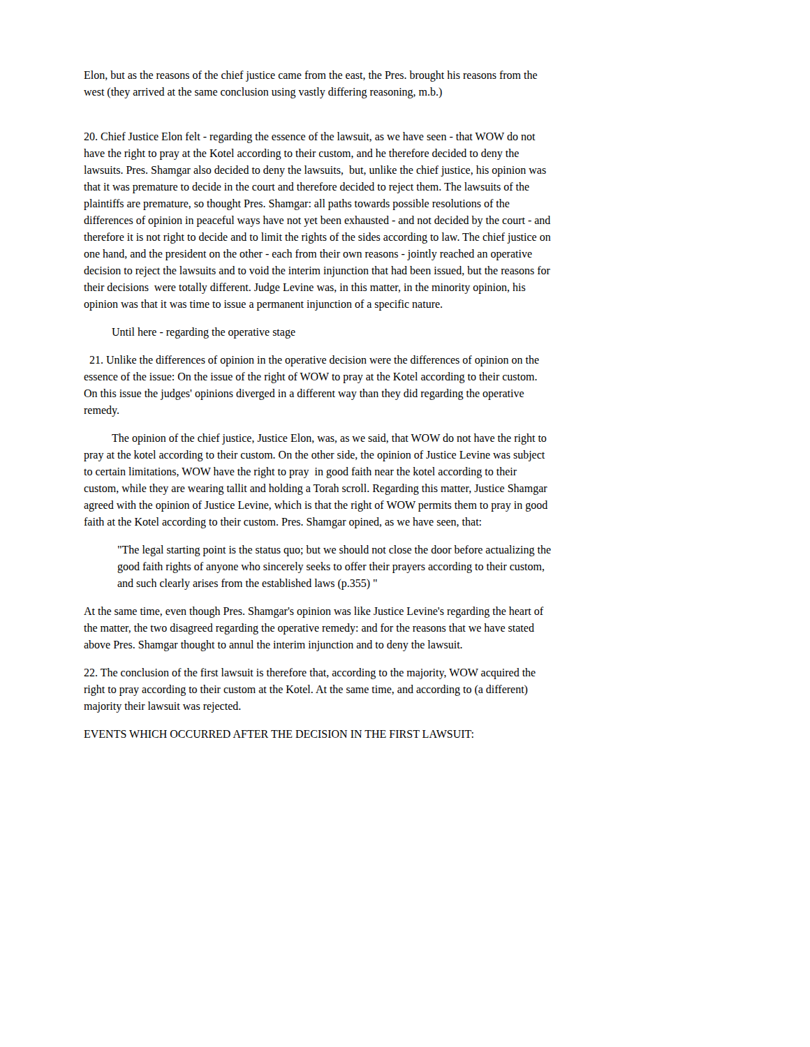Elon, but as the reasons of the chief justice came from the east, the Pres. brought his reasons from the west (they arrived at the same conclusion using vastly differing reasoning, m.b.)
20. Chief Justice Elon felt - regarding the essence of the lawsuit, as we have seen - that WOW do not have the right to pray at the Kotel according to their custom, and he therefore decided to deny the lawsuits. Pres. Shamgar also decided to deny the lawsuits, but, unlike the chief justice, his opinion was that it was premature to decide in the court and therefore decided to reject them. The lawsuits of the plaintiffs are premature, so thought Pres. Shamgar: all paths towards possible resolutions of the differences of opinion in peaceful ways have not yet been exhausted - and not decided by the court - and therefore it is not right to decide and to limit the rights of the sides according to law. The chief justice on one hand, and the president on the other - each from their own reasons - jointly reached an operative decision to reject the lawsuits and to void the interim injunction that had been issued, but the reasons for their decisions were totally different. Judge Levine was, in this matter, in the minority opinion, his opinion was that it was time to issue a permanent injunction of a specific nature.
Until here - regarding the operative stage
21. Unlike the differences of opinion in the operative decision were the differences of opinion on the essence of the issue: On the issue of the right of WOW to pray at the Kotel according to their custom. On this issue the judges' opinions diverged in a different way than they did regarding the operative remedy.
The opinion of the chief justice, Justice Elon, was, as we said, that WOW do not have the right to pray at the kotel according to their custom. On the other side, the opinion of Justice Levine was subject to certain limitations, WOW have the right to pray in good faith near the kotel according to their custom, while they are wearing tallit and holding a Torah scroll. Regarding this matter, Justice Shamgar agreed with the opinion of Justice Levine, which is that the right of WOW permits them to pray in good faith at the Kotel according to their custom. Pres. Shamgar opined, as we have seen, that:
"The legal starting point is the status quo; but we should not close the door before actualizing the good faith rights of anyone who sincerely seeks to offer their prayers according to their custom, and such clearly arises from the established laws (p.355) "
At the same time, even though Pres. Shamgar's opinion was like Justice Levine's regarding the heart of the matter, the two disagreed regarding the operative remedy: and for the reasons that we have stated above Pres. Shamgar thought to annul the interim injunction and to deny the lawsuit.
22. The conclusion of the first lawsuit is therefore that, according to the majority, WOW acquired the right to pray according to their custom at the Kotel. At the same time, and according to (a different) majority their lawsuit was rejected.
EVENTS WHICH OCCURRED AFTER THE DECISION IN THE FIRST LAWSUIT: